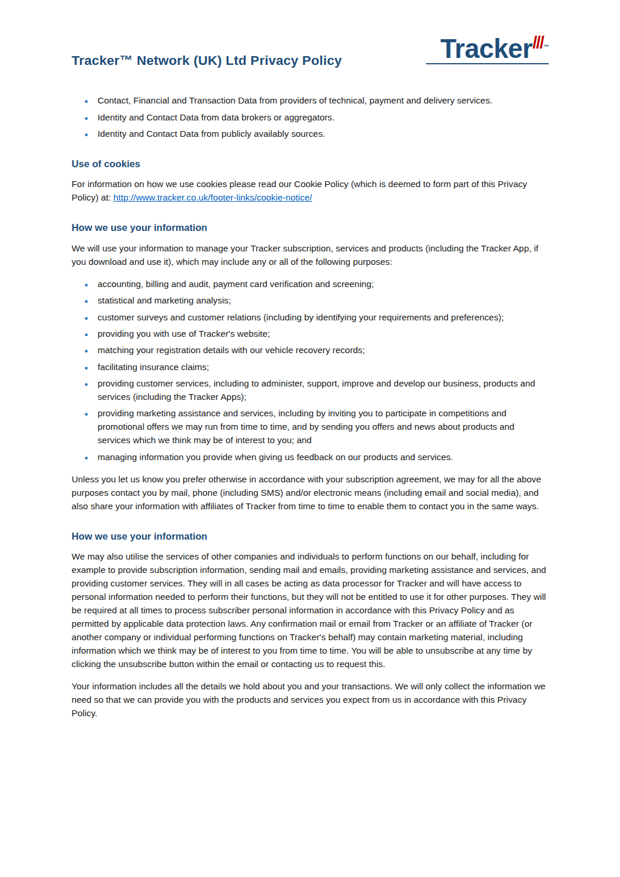Tracker///™
Tracker™ Network (UK) Ltd Privacy Policy
Contact, Financial and Transaction Data from providers of technical, payment and delivery services.
Identity and Contact Data from data brokers or aggregators.
Identity and Contact Data from publicly availably sources.
Use of cookies
For information on how we use cookies please read our Cookie Policy (which is deemed to form part of this Privacy Policy) at: http://www.tracker.co.uk/footer-links/cookie-notice/
How we use your information
We will use your information to manage your Tracker subscription, services and products (including the Tracker App, if you download and use it), which may include any or all of the following purposes:
accounting, billing and audit, payment card verification and screening;
statistical and marketing analysis;
customer surveys and customer relations (including by identifying your requirements and preferences);
providing you with use of Tracker's website;
matching your registration details with our vehicle recovery records;
facilitating insurance claims;
providing customer services, including to administer, support, improve and develop our business, products and services (including the Tracker Apps);
providing marketing assistance and services, including by inviting you to participate in competitions and promotional offers we may run from time to time, and by sending you offers and news about products and services which we think may be of interest to you; and
managing information you provide when giving us feedback on our products and services.
Unless you let us know you prefer otherwise in accordance with your subscription agreement, we may for all the above purposes contact you by mail, phone (including SMS) and/or electronic means (including email and social media), and also share your information with affiliates of Tracker from time to time to enable them to contact you in the same ways.
How we use your information
We may also utilise the services of other companies and individuals to perform functions on our behalf, including for example to provide subscription information, sending mail and emails, providing marketing assistance and services, and providing customer services. They will in all cases be acting as data processor for Tracker and will have access to personal information needed to perform their functions, but they will not be entitled to use it for other purposes. They will be required at all times to process subscriber personal information in accordance with this Privacy Policy and as permitted by applicable data protection laws. Any confirmation mail or email from Tracker or an affiliate of Tracker (or another company or individual performing functions on Tracker's behalf) may contain marketing material, including information which we think may be of interest to you from time to time. You will be able to unsubscribe at any time by clicking the unsubscribe button within the email or contacting us to request this.
Your information includes all the details we hold about you and your transactions. We will only collect the information we need so that we can provide you with the products and services you expect from us in accordance with this Privacy Policy.